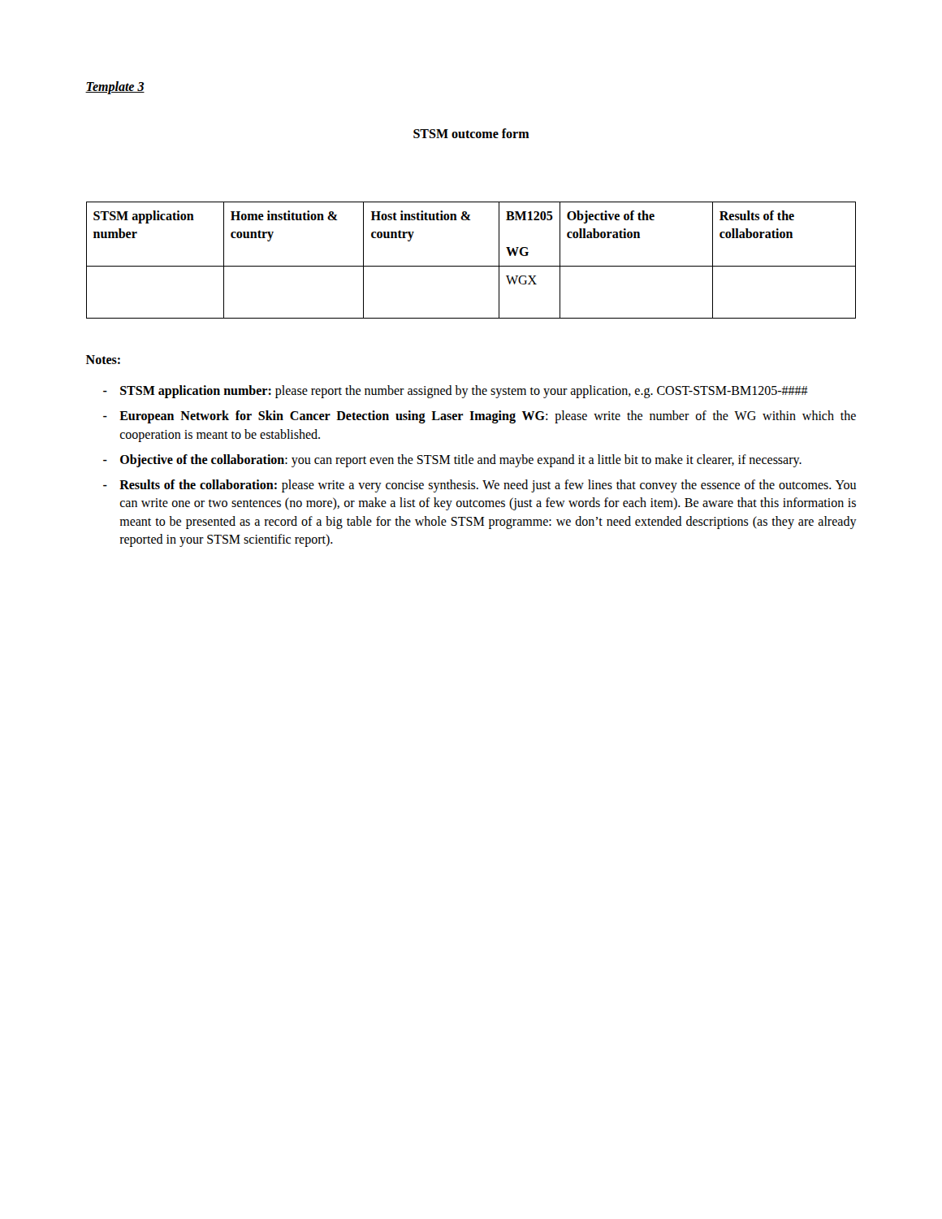Template 3
STSM outcome form
| STSM application number | Home institution & country | Host institution & country | BM1205 WG | Objective of the collaboration | Results of the collaboration |
| --- | --- | --- | --- | --- | --- |
| | | | WGX | | |
Notes:
STSM application number: please report the number assigned by the system to your application, e.g. COST-STSM-BM1205-####
European Network for Skin Cancer Detection using Laser Imaging WG: please write the number of the WG within which the cooperation is meant to be established.
Objective of the collaboration: you can report even the STSM title and maybe expand it a little bit to make it clearer, if necessary.
Results of the collaboration: please write a very concise synthesis. We need just a few lines that convey the essence of the outcomes. You can write one or two sentences (no more), or make a list of key outcomes (just a few words for each item). Be aware that this information is meant to be presented as a record of a big table for the whole STSM programme: we don’t need extended descriptions (as they are already reported in your STSM scientific report).